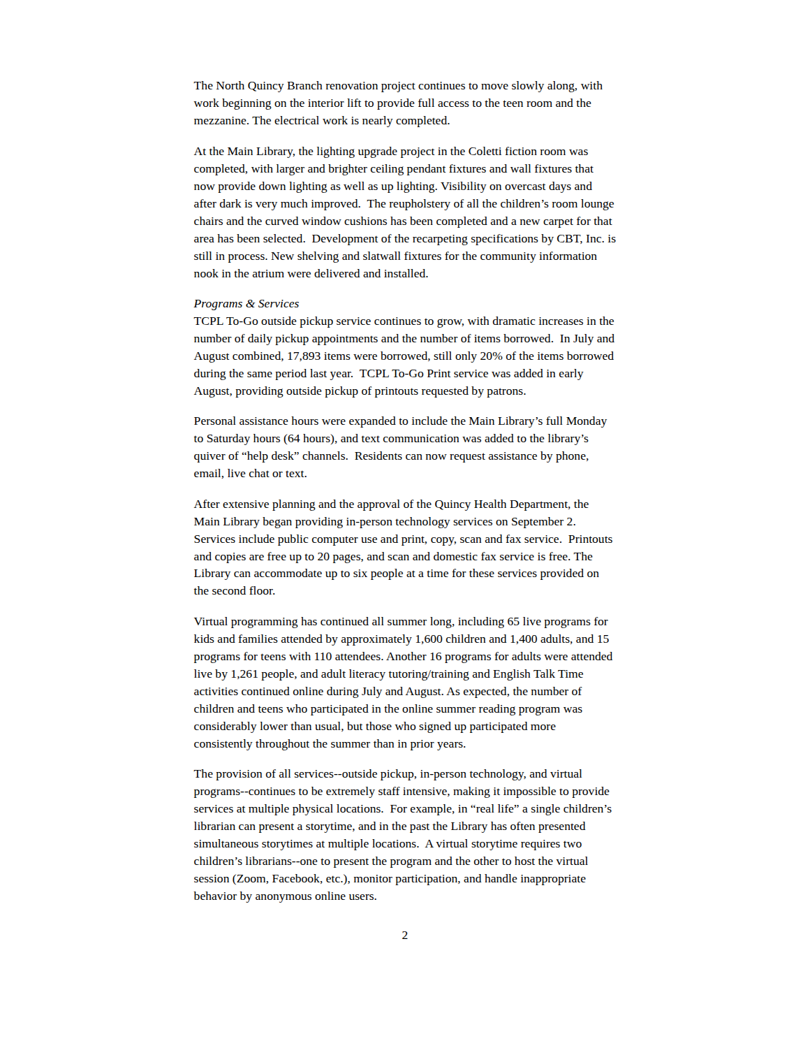The North Quincy Branch renovation project continues to move slowly along, with work beginning on the interior lift to provide full access to the teen room and the mezzanine. The electrical work is nearly completed.
At the Main Library, the lighting upgrade project in the Coletti fiction room was completed, with larger and brighter ceiling pendant fixtures and wall fixtures that now provide down lighting as well as up lighting. Visibility on overcast days and after dark is very much improved. The reupholstery of all the children’s room lounge chairs and the curved window cushions has been completed and a new carpet for that area has been selected. Development of the recarpeting specifications by CBT, Inc. is still in process. New shelving and slatwall fixtures for the community information nook in the atrium were delivered and installed.
Programs & Services
TCPL To-Go outside pickup service continues to grow, with dramatic increases in the number of daily pickup appointments and the number of items borrowed. In July and August combined, 17,893 items were borrowed, still only 20% of the items borrowed during the same period last year. TCPL To-Go Print service was added in early August, providing outside pickup of printouts requested by patrons.
Personal assistance hours were expanded to include the Main Library’s full Monday to Saturday hours (64 hours), and text communication was added to the library’s quiver of “help desk” channels. Residents can now request assistance by phone, email, live chat or text.
After extensive planning and the approval of the Quincy Health Department, the Main Library began providing in-person technology services on September 2. Services include public computer use and print, copy, scan and fax service. Printouts and copies are free up to 20 pages, and scan and domestic fax service is free. The Library can accommodate up to six people at a time for these services provided on the second floor.
Virtual programming has continued all summer long, including 65 live programs for kids and families attended by approximately 1,600 children and 1,400 adults, and 15 programs for teens with 110 attendees. Another 16 programs for adults were attended live by 1,261 people, and adult literacy tutoring/training and English Talk Time activities continued online during July and August. As expected, the number of children and teens who participated in the online summer reading program was considerably lower than usual, but those who signed up participated more consistently throughout the summer than in prior years.
The provision of all services--outside pickup, in-person technology, and virtual programs--continues to be extremely staff intensive, making it impossible to provide services at multiple physical locations. For example, in “real life” a single children’s librarian can present a storytime, and in the past the Library has often presented simultaneous storytimes at multiple locations. A virtual storytime requires two children’s librarians--one to present the program and the other to host the virtual session (Zoom, Facebook, etc.), monitor participation, and handle inappropriate behavior by anonymous online users.
2